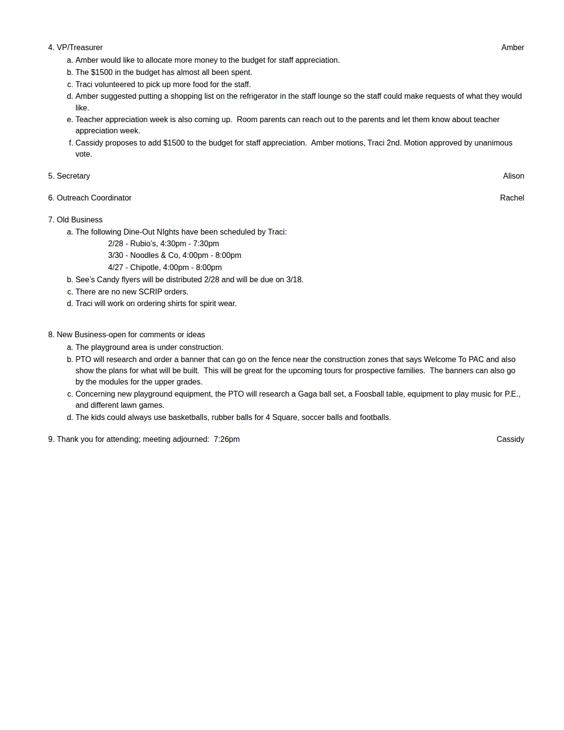VP/Treasurer Amber
Amber would like to allocate more money to the budget for staff appreciation.
The $1500 in the budget has almost all been spent.
Traci volunteered to pick up more food for the staff.
Amber suggested putting a shopping list on the refrigerator in the staff lounge so the staff could make requests of what they would like.
Teacher appreciation week is also coming up. Room parents can reach out to the parents and let them know about teacher appreciation week.
Cassidy proposes to add $1500 to the budget for staff appreciation. Amber motions, Traci 2nd. Motion approved by unanimous vote.
Secretary Alison
Outreach Coordinator Rachel
Old Business
The following Dine-Out NIghts have been scheduled by Traci:
2/28 - Rubio’s, 4:30pm - 7:30pm
3/30 - Noodles & Co, 4:00pm - 8:00pm
4/27 - Chipotle, 4:00pm - 8:00pm
See’s Candy flyers will be distributed 2/28 and will be due on 3/18.
There are no new SCRIP orders.
Traci will work on ordering shirts for spirit wear.
New Business-open for comments or ideas
The playground area is under construction.
PTO will research and order a banner that can go on the fence near the construction zones that says Welcome To PAC and also show the plans for what will be built. This will be great for the upcoming tours for prospective families. The banners can also go by the modules for the upper grades.
Concerning new playground equipment, the PTO will research a Gaga ball set, a Foosball table, equipment to play music for P.E., and different lawn games.
The kids could always use basketballs, rubber balls for 4 Square, soccer balls and footballs.
Thank you for attending; meeting adjourned: 7:26pm Cassidy